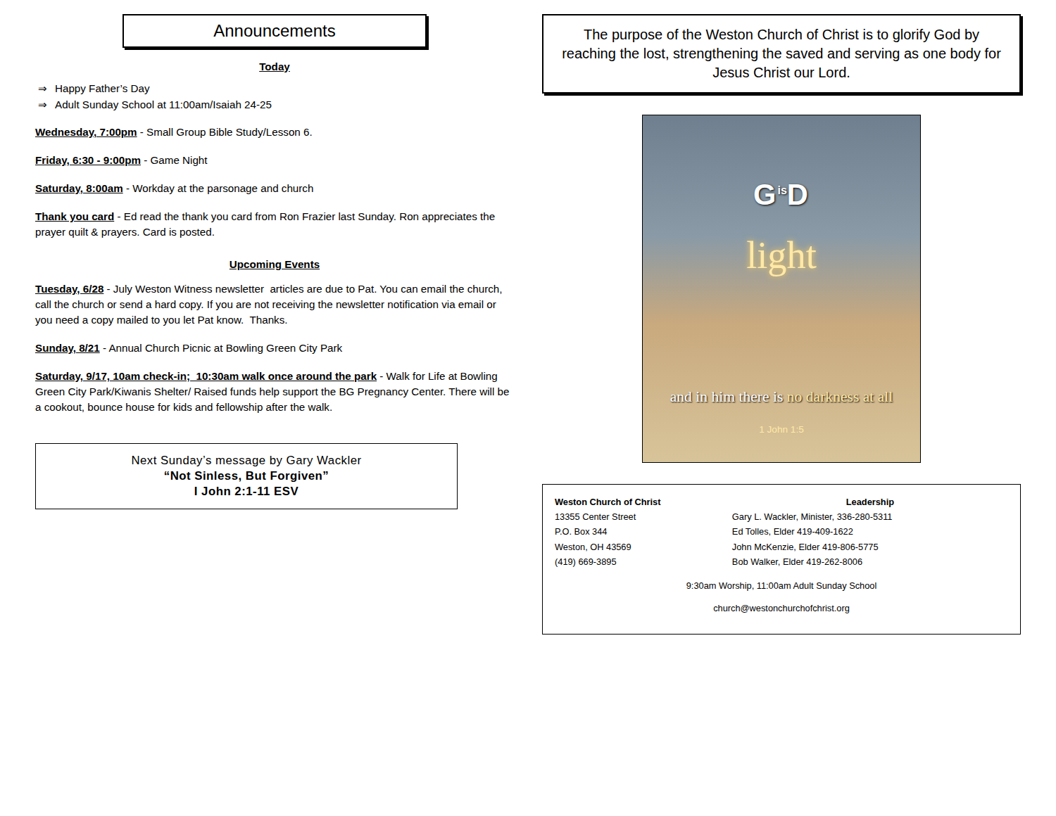Announcements
Today
Happy Father’s Day
Adult Sunday School at 11:00am/Isaiah 24-25
Wednesday, 7:00pm - Small Group Bible Study/Lesson 6.
Friday, 6:30 - 9:00pm - Game Night
Saturday, 8:00am - Workday at the parsonage and church
Thank you card - Ed read the thank you card from Ron Frazier last Sunday. Ron appreciates the prayer quilt & prayers. Card is posted.
Upcoming Events
Tuesday, 6/28 - July Weston Witness newsletter articles are due to Pat. You can email the church, call the church or send a hard copy. If you are not receiving the newsletter notification via email or you need a copy mailed to you let Pat know. Thanks.
Sunday, 8/21 - Annual Church Picnic at Bowling Green City Park
Saturday, 9/17, 10am check-in; 10:30am walk once around the park - Walk for Life at Bowling Green City Park/Kiwanis Shelter/ Raised funds help support the BG Pregnancy Center. There will be a cookout, bounce house for kids and fellowship after the walk.
Next Sunday’s message by Gary Wackler
“Not Sinless, But Forgiven”
I John 2:1-11 ESV
The purpose of the Weston Church of Christ is to glorify God by reaching the lost, strengthening the saved and serving as one body for Jesus Christ our Lord.
Gis D
light
and in him there is no darkness at all
1 John 1:5
| Weston Church of Christ | Leadership |
| --- | --- |
| 13355 Center Street | Gary L. Wackler, Minister, 336-280-5311 |
| P.O. Box 344 | Ed Tolles, Elder 419-409-1622 |
| Weston, OH 43569 | John McKenzie, Elder 419-806-5775 |
| (419) 669-3895 | Bob Walker, Elder 419-262-8006 |
9:30am Worship, 11:00am Adult Sunday School
church@westonchurchofchrist.org